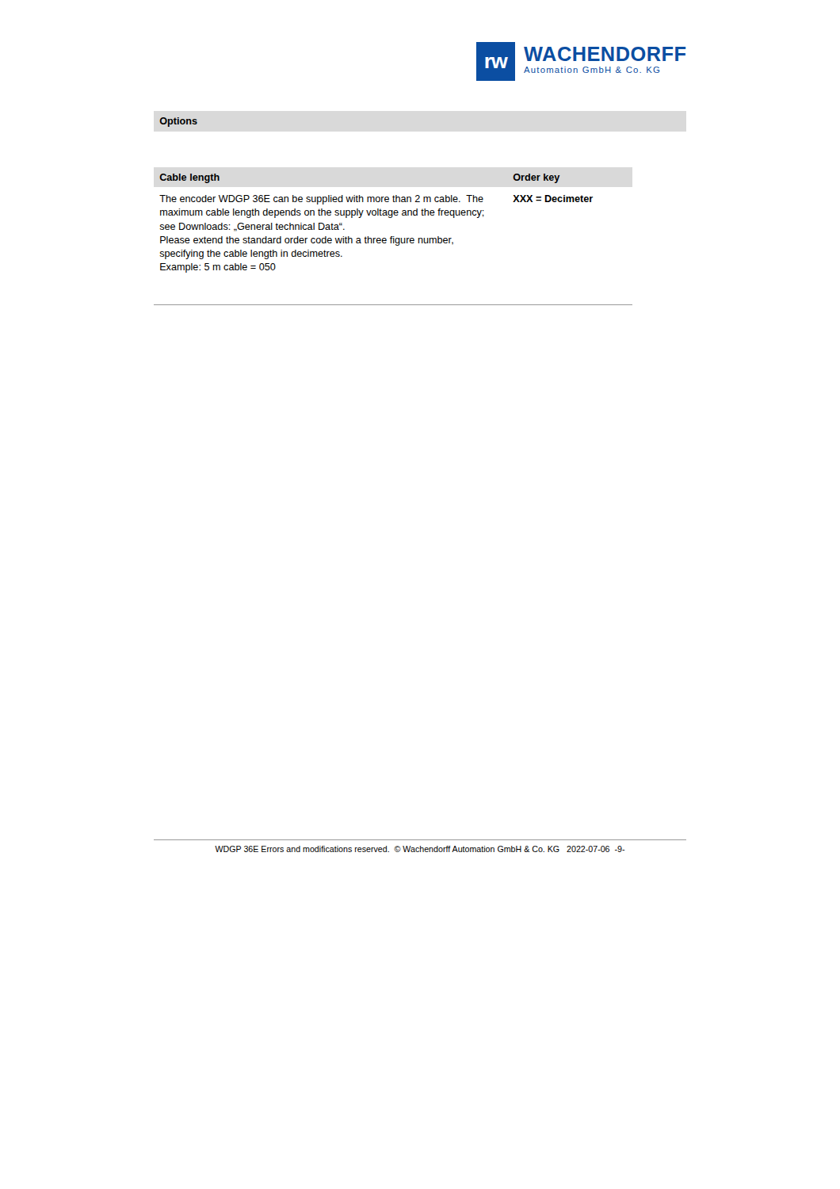rw
WACHENDORFF
Automation GmbH & Co. KG
Options
| Cable length | Order key |
| --- | --- |
| The encoder WDGP 36E can be supplied with more than 2 m cable. The maximum cable length depends on the supply voltage and the frequency; see Downloads: „General technical Data“. Please extend the standard order code with a three figure number, specifying the cable length in decimetres. Example: 5 m cable = 050 | XXX = Decimeter |
WDGP 36E Errors and modifications reserved. © Wachendorff Automation GmbH & Co. KG 2022-07-06 -9-